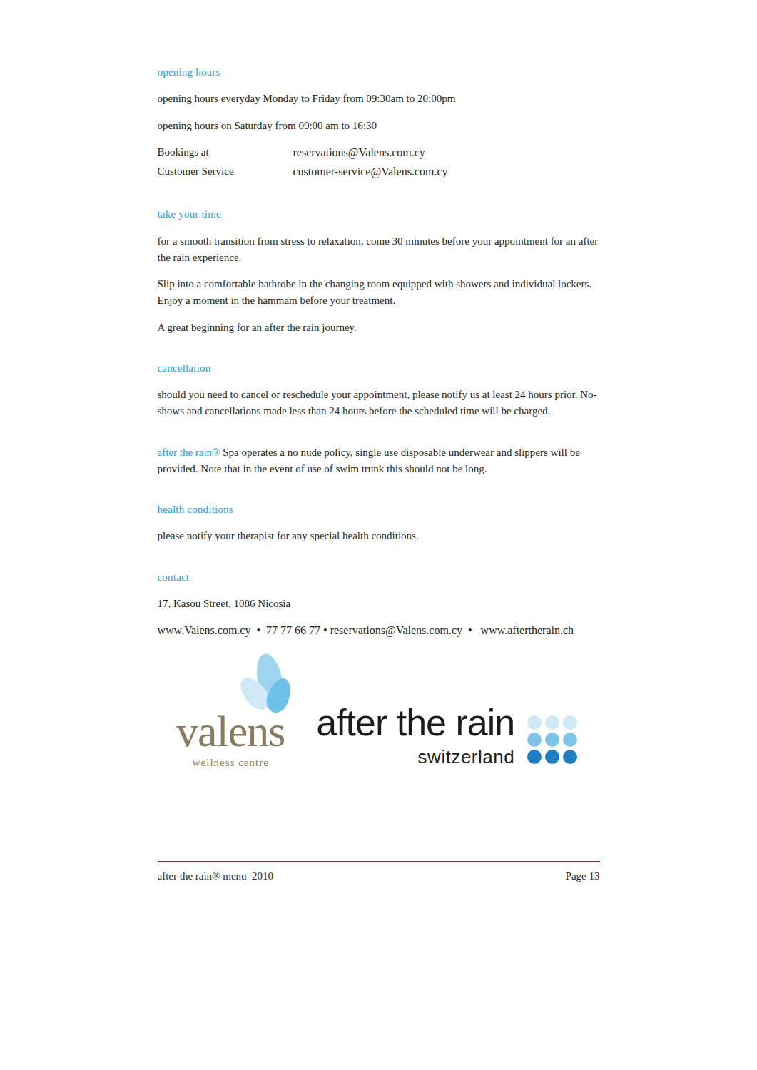opening hours
opening hours everyday Monday to Friday from 09:30am to 20:00pm
opening hours on Saturday from 09:00 am to 16:30
| Bookings at | reservations@Valens.com.cy |
| Customer Service | customer-service@Valens.com.cy |
take your time
for a smooth transition from stress to relaxation, come 30 minutes before your appointment for an after the rain experience.
Slip into a comfortable bathrobe in the changing room equipped with showers and individual lockers. Enjoy a moment in the hammam before your treatment.
A great beginning for an after the rain journey.
cancellation
should you need to cancel or reschedule your appointment, please notify us at least 24 hours prior. No-shows and cancellations made less than 24 hours before the scheduled time will be charged.
after the rain® Spa operates a no nude policy, single use disposable underwear and slippers will be provided. Note that in the event of use of swim trunk this should not be long.
health conditions
please notify your therapist for any special health conditions.
contact
17, Kasou Street, 1086 Nicosia
www.Valens.com.cy • 77 77 66 77 • reservations@Valens.com.cy • www.aftertherain.ch
valens
wellness centre
after the rain
switzerland
after the rain® menu 2010
Page 13